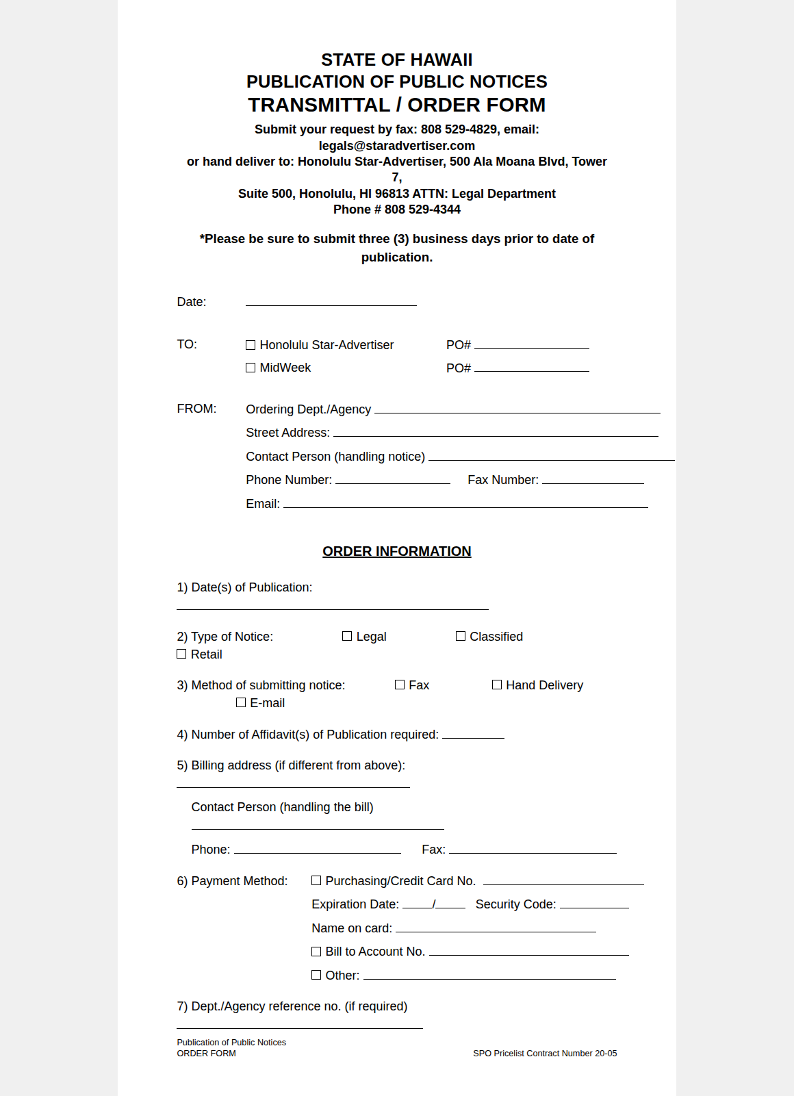STATE OF HAWAII
PUBLICATION OF PUBLIC NOTICES
TRANSMITTAL / ORDER FORM
Submit your request by fax: 808 529-4829, email: legals@staradvertiser.com
or hand deliver to: Honolulu Star-Advertiser, 500 Ala Moana Blvd, Tower 7,
Suite 500, Honolulu, HI 96813 ATTN: Legal Department
Phone # 808 529-4344
*Please be sure to submit three (3) business days prior to date of publication.
Date:
TO:
Honolulu Star-Advertiser PO#
MidWeek PO#
FROM:
Ordering Dept./Agency
Street Address:
Contact Person (handling notice)
Phone Number: Fax Number:
Email:
ORDER INFORMATION
1) Date(s) of Publication:
2) Type of Notice: Legal Classified Retail
3) Method of submitting notice: Fax Hand Delivery E-mail
4) Number of Affidavit(s) of Publication required:
5) Billing address (if different from above):
Contact Person (handling the bill)
Phone: Fax:
6) Payment Method: Purchasing/Credit Card No.
Expiration Date: / Security Code:
Name on card:
Bill to Account No.
Other:
7) Dept./Agency reference no. (if required)
Publication of Public Notices
ORDER FORM
SPO Pricelist Contract Number 20-05